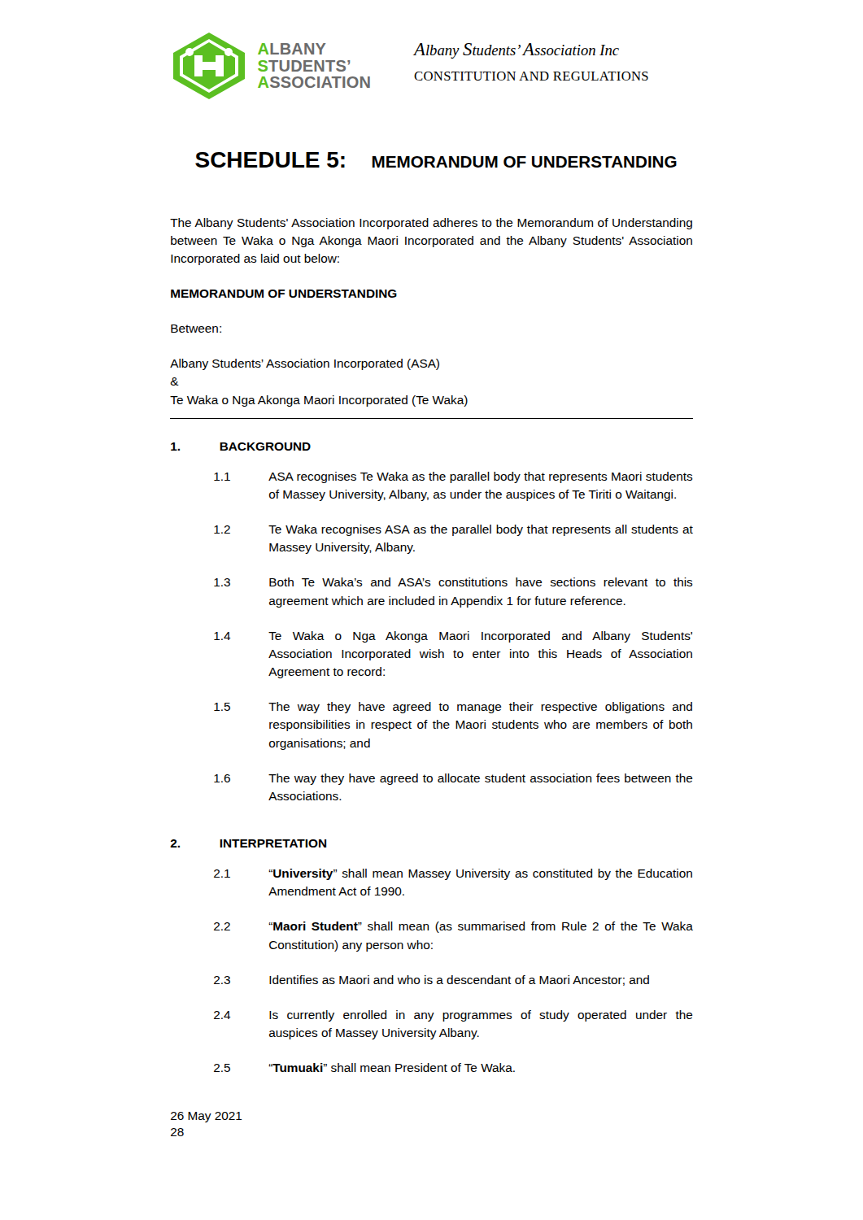ALBANY
STUDENTS’
ASSOCIATION
Albany Students’ Association Inc
CONSTITUTION AND REGULATIONS
SCHEDULE 5: MEMORANDUM OF UNDERSTANDING
The Albany Students' Association Incorporated adheres to the Memorandum of Understanding between Te Waka o Nga Akonga Maori Incorporated and the Albany Students' Association Incorporated as laid out below:
MEMORANDUM OF UNDERSTANDING
Between:
Albany Students’ Association Incorporated (ASA)
&
Te Waka o Nga Akonga Maori Incorporated (Te Waka)
1. BACKGROUND
1.1 ASA recognises Te Waka as the parallel body that represents Maori students of Massey University, Albany, as under the auspices of Te Tiriti o Waitangi.
1.2 Te Waka recognises ASA as the parallel body that represents all students at Massey University, Albany.
1.3 Both Te Waka’s and ASA’s constitutions have sections relevant to this agreement which are included in Appendix 1 for future reference.
1.4 Te Waka o Nga Akonga Maori Incorporated and Albany Students' Association Incorporated wish to enter into this Heads of Association Agreement to record:
1.5 The way they have agreed to manage their respective obligations and responsibilities in respect of the Maori students who are members of both organisations; and
1.6 The way they have agreed to allocate student association fees between the Associations.
2. INTERPRETATION
2.1“University” shall mean Massey University as constituted by the Education Amendment Act of 1990.
2.2“Maori Student” shall mean (as summarised from Rule 2 of the Te Waka Constitution) any person who:
2.3 Identifies as Maori and who is a descendant of a Maori Ancestor; and
2.4 Is currently enrolled in any programmes of study operated under the auspices of Massey University Albany.
2.5“Tumuaki” shall mean President of Te Waka.
26 May 2021
28